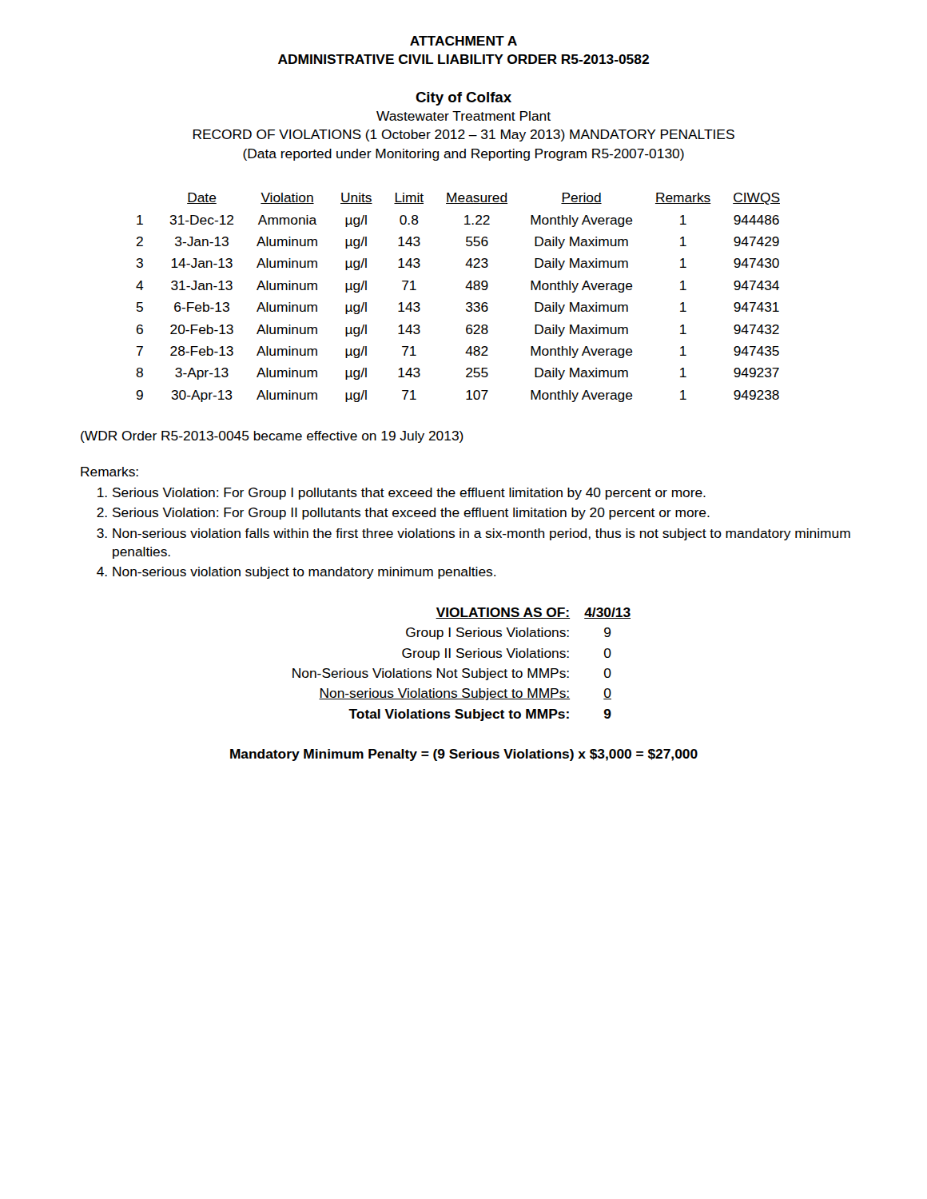ATTACHMENT A
ADMINISTRATIVE CIVIL LIABILITY ORDER R5-2013-0582
City of Colfax
Wastewater Treatment Plant
RECORD OF VIOLATIONS (1 October 2012 – 31 May 2013) MANDATORY PENALTIES
(Data reported under Monitoring and Reporting Program R5-2007-0130)
| | Date | Violation | Units | Limit | Measured | Period | Remarks | CIWQS |
| --- | --- | --- | --- | --- | --- | --- | --- | --- |
| 1 | 31-Dec-12 | Ammonia | µg/l | 0.8 | 1.22 | Monthly Average | 1 | 944486 |
| 2 | 3-Jan-13 | Aluminum | µg/l | 143 | 556 | Daily Maximum | 1 | 947429 |
| 3 | 14-Jan-13 | Aluminum | µg/l | 143 | 423 | Daily Maximum | 1 | 947430 |
| 4 | 31-Jan-13 | Aluminum | µg/l | 71 | 489 | Monthly Average | 1 | 947434 |
| 5 | 6-Feb-13 | Aluminum | µg/l | 143 | 336 | Daily Maximum | 1 | 947431 |
| 6 | 20-Feb-13 | Aluminum | µg/l | 143 | 628 | Daily Maximum | 1 | 947432 |
| 7 | 28-Feb-13 | Aluminum | µg/l | 71 | 482 | Monthly Average | 1 | 947435 |
| 8 | 3-Apr-13 | Aluminum | µg/l | 143 | 255 | Daily Maximum | 1 | 949237 |
| 9 | 30-Apr-13 | Aluminum | µg/l | 71 | 107 | Monthly Average | 1 | 949238 |
(WDR Order R5-2013-0045 became effective on 19 July 2013)
Remarks:
Serious Violation: For Group I pollutants that exceed the effluent limitation by 40 percent or more.
Serious Violation: For Group II pollutants that exceed the effluent limitation by 20 percent or more.
Non-serious violation falls within the first three violations in a six-month period, thus is not subject to mandatory minimum penalties.
Non-serious violation subject to mandatory minimum penalties.
| VIOLATIONS AS OF: | 4/30/13 |
| Group I Serious Violations: | 9 |
| Group II Serious Violations: | 0 |
| Non-Serious Violations Not Subject to MMPs: | 0 |
| Non-serious Violations Subject to MMPs: | 0 |
| Total Violations Subject to MMPs: | 9 |
Mandatory Minimum Penalty = (9 Serious Violations) x $3,000 = $27,000